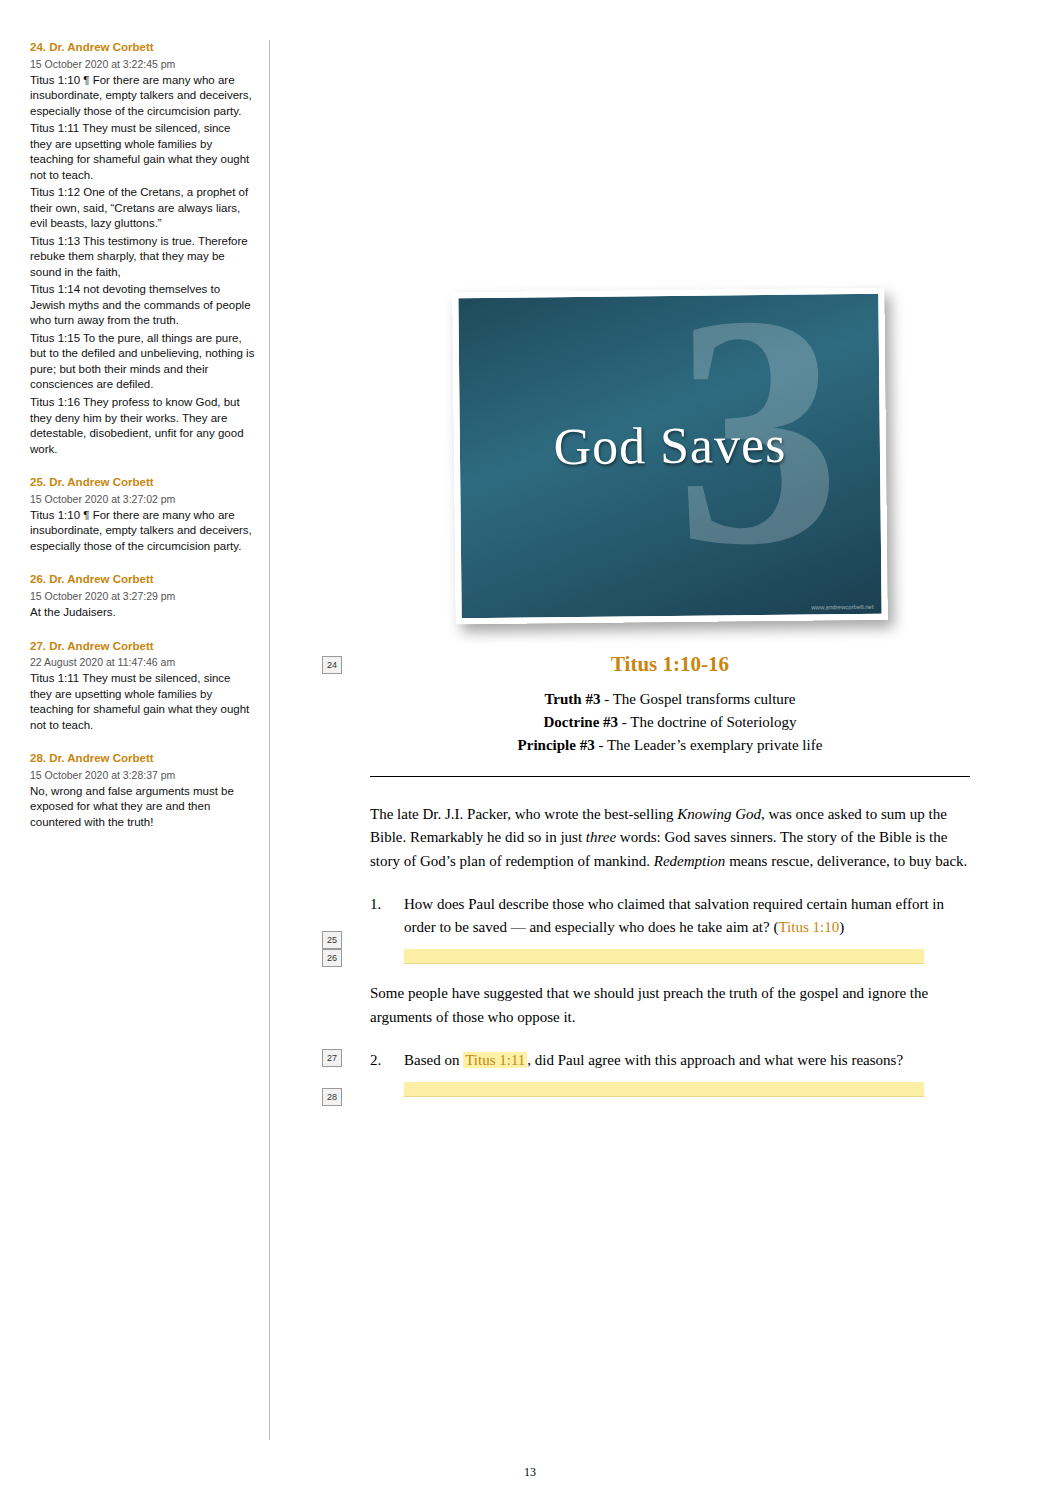24. Dr. Andrew Corbett
15 October 2020 at 3:22:45 pm
Titus 1:10 ¶ For there are many who are insubordinate, empty talkers and deceivers, especially those of the circumcision party.
Titus 1:11 They must be silenced, since they are upsetting whole families by teaching for shameful gain what they ought not to teach.
Titus 1:12 One of the Cretans, a prophet of their own, said, “Cretans are always liars, evil beasts, lazy gluttons.”
Titus 1:13 This testimony is true. Therefore rebuke them sharply, that they may be sound in the faith,
Titus 1:14 not devoting themselves to Jewish myths and the commands of people who turn away from the truth.
Titus 1:15 To the pure, all things are pure, but to the defiled and unbelieving, nothing is pure; but both their minds and their consciences are defiled.
Titus 1:16 They profess to know God, but they deny him by their works. They are detestable, disobedient, unfit for any good work.
25. Dr. Andrew Corbett
15 October 2020 at 3:27:02 pm
Titus 1:10 ¶ For there are many who are insubordinate, empty talkers and deceivers, especially those of the circumcision party.
26. Dr. Andrew Corbett
15 October 2020 at 3:27:29 pm
At the Judaisers.
27. Dr. Andrew Corbett
22 August 2020 at 11:47:46 am
Titus 1:11 They must be silenced, since they are upsetting whole families by teaching for shameful gain what they ought not to teach.
28. Dr. Andrew Corbett
15 October 2020 at 3:28:37 pm
No, wrong and false arguments must be exposed for what they are and then countered with the truth!
3
God Saves
www.andrewcorbett.net
24
Titus 1:10-16
Truth #3 - The Gospel transforms culture
Doctrine #3 - The doctrine of Soteriology
Principle #3 - The Leader’s exemplary private life
The late Dr. J.I. Packer, who wrote the best-selling Knowing God, was once asked to sum up the Bible. Remarkably he did so in just three words: God saves sinners. The story of the Bible is the story of God’s plan of redemption of mankind. Redemption means rescue, deliverance, to buy back.
1. How does Paul describe those who claimed that salvation required certain human effort in order to be saved — and especially who does he take aim at? 25 (Titus 1:10)
26
Some people have suggested that we should just preach the truth of the gospel and ignore the arguments of those who oppose it.
27 2. Based on Titus 1:11, did Paul agree with this approach and what were his reasons?
28
13